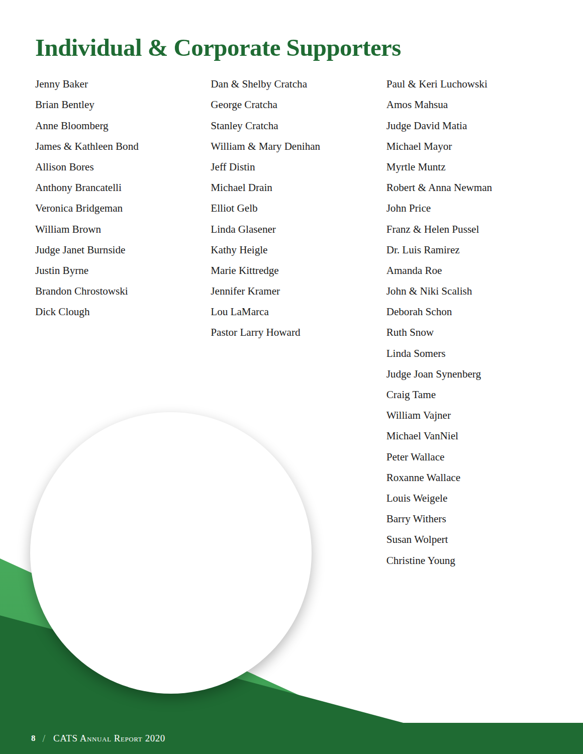Individual & Corporate Supporters
Jenny Baker
Brian Bentley
Anne Bloomberg
James & Kathleen Bond
Allison Bores
Anthony Brancatelli
Veronica Bridgeman
William Brown
Judge Janet Burnside
Justin Byrne
Brandon Chrostowski
Dick Clough
Dan & Shelby Cratcha
George Cratcha
Stanley Cratcha
William & Mary Denihan
Jeff Distin
Michael Drain
Elliot Gelb
Linda Glasener
Kathy Heigle
Marie Kittredge
Jennifer Kramer
Lou LaMarca
Pastor Larry Howard
Paul & Keri Luchowski
Amos Mahsua
Judge David Matia
Michael Mayor
Myrtle Muntz
Robert & Anna Newman
John Price
Franz & Helen Pussel
Dr. Luis Ramirez
Amanda Roe
John & Niki Scalish
Deborah Schon
Ruth Snow
Linda Somers
Judge Joan Synenberg
Craig Tame
William Vajner
Michael VanNiel
Peter Wallace
Roxanne Wallace
Louis Weigele
Barry Withers
Susan Wolpert
Christine Young
8 / CATS Annual Report 2020